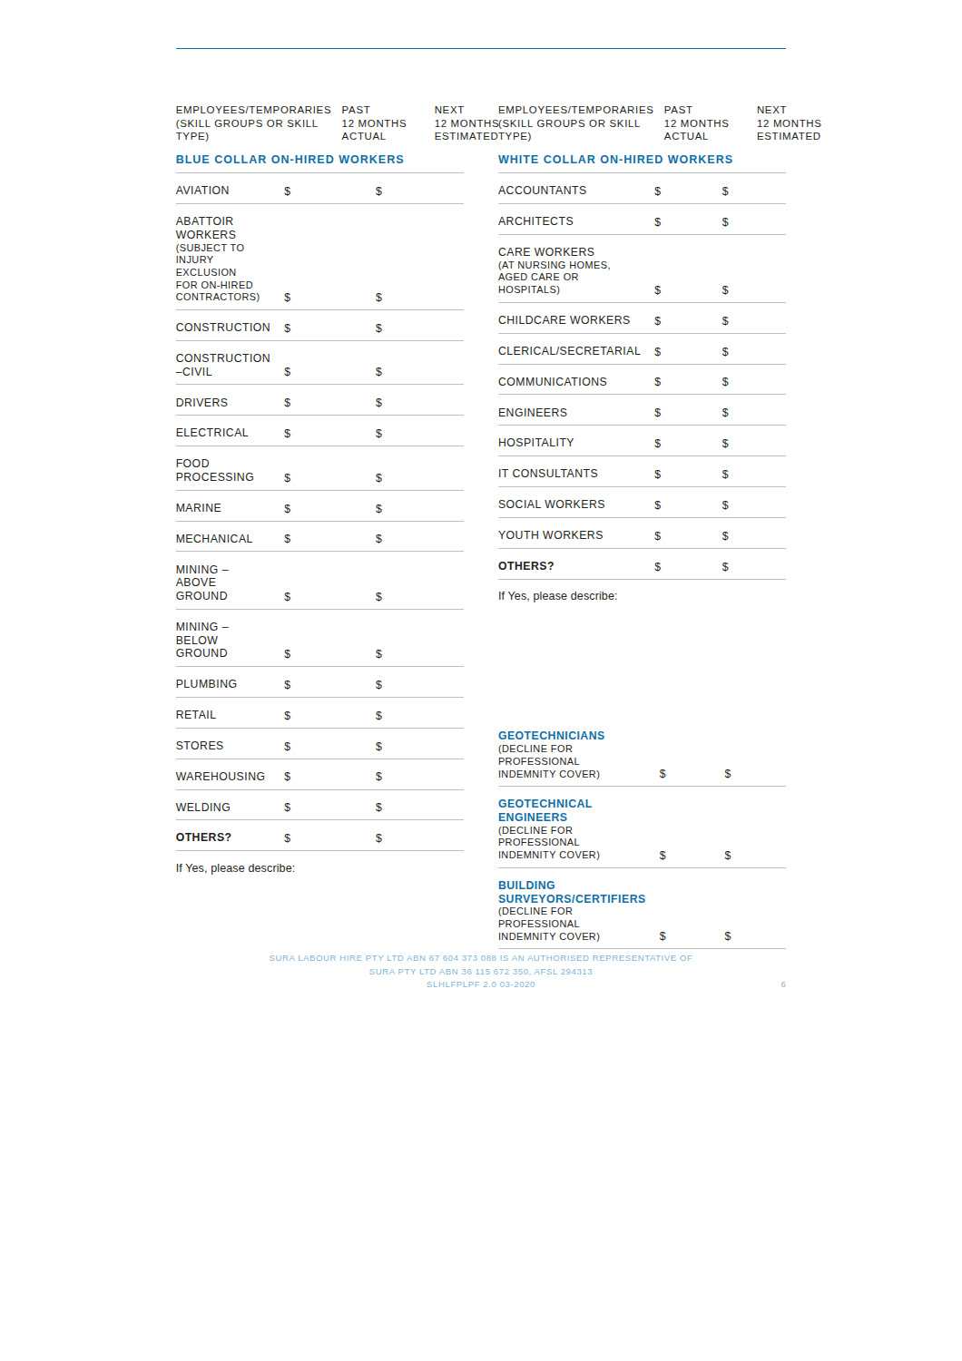Employees/Temporaries
(Skill Groups or Skill Type)
Past
12 Months
Actual
Next
12 Months
Estimated
Blue Collar On-Hired Workers
| Aviation | $ | $ |
| Abattoir Workers (Subject to injury exclusion for on-hired contractors) | $ | $ |
| Construction | $ | $ |
| Construction –Civil | $ | $ |
| Drivers | $ | $ |
| Electrical | $ | $ |
| Food Processing | $ | $ |
| Marine | $ | $ |
| Mechanical | $ | $ |
| Mining – Above Ground | $ | $ |
| Mining – Below Ground | $ | $ |
| Plumbing | $ | $ |
| Retail | $ | $ |
| Stores | $ | $ |
| Warehousing | $ | $ |
| Welding | $ | $ |
| Others? | $ | $ |
If Yes, please describe:
Employees/Temporaries
(Skill Groups or Skill Type)
Past
12 Months
Actual
Next
12 Months
Estimated
White Collar On-Hired Workers
| Accountants | $ | $ |
| Architects | $ | $ |
| Care Workers (at nursing homes, aged care or hospitals) | $ | $ |
| Childcare Workers | $ | $ |
| Clerical/Secretarial | $ | $ |
| Communications | $ | $ |
| Engineers | $ | $ |
| Hospitality | $ | $ |
| IT Consultants | $ | $ |
| Social Workers | $ | $ |
| Youth Workers | $ | $ |
| Others? | $ | $ |
If Yes, please describe:
| Geotechnicians (Decline for Professional Indemnity cover) | $ | $ |
| Geotechnical Engineers (Decline for Professional Indemnity cover) | $ | $ |
| Building Surveyors/Certifiers (Decline for Professional Indemnity cover) | $ | $ |
Sura Labour Hire Pty Ltd ABN 67 604 373 088 is an authorised representative of
Sura Pty Ltd ABN 36 115 672 350, AFSL 294313
SLHLFPLPF 2.0 03-2020
6